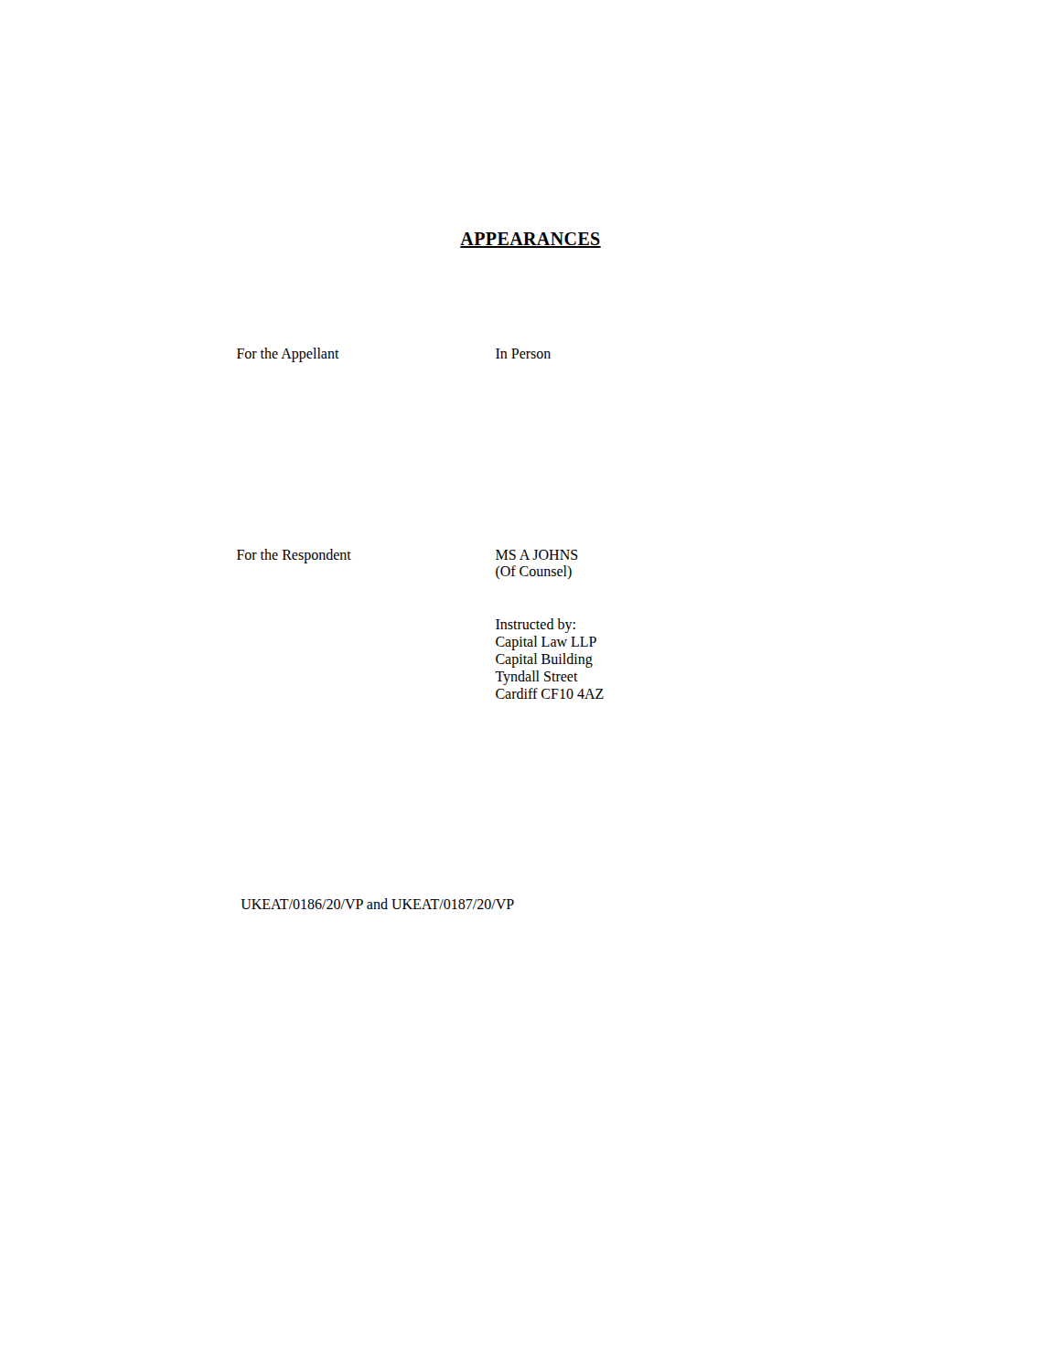APPEARANCES
| For the Appellant | In Person |
| For the Respondent | MS A JOHNS (Of Counsel) Instructed by: Capital Law LLP Capital Building Tyndall Street Cardiff CF10 4AZ |
UKEAT/0186/20/VP and UKEAT/0187/20/VP